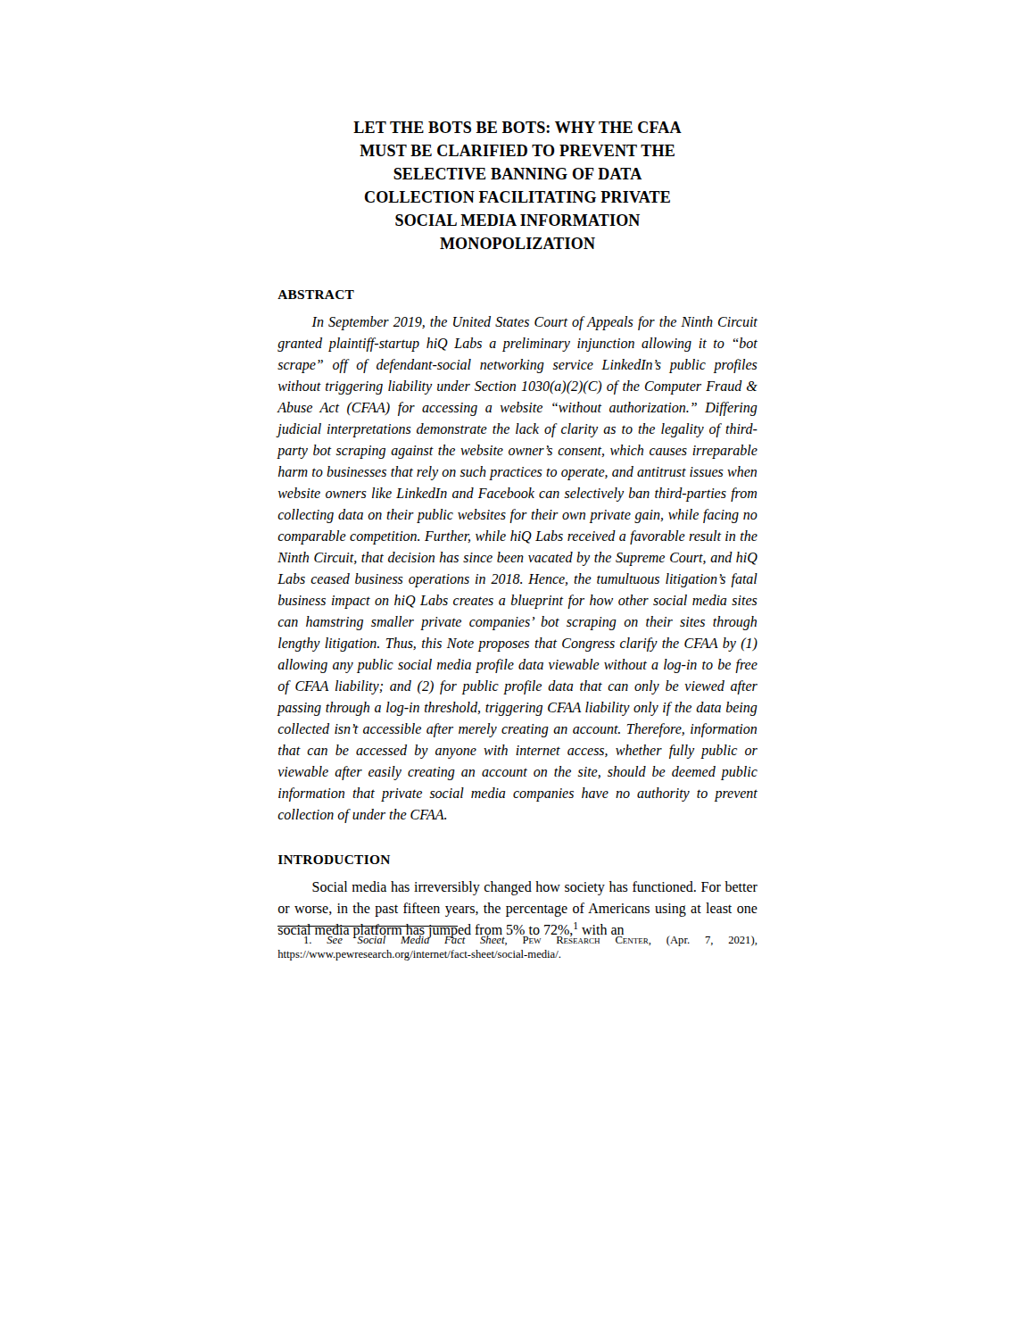Let the Bots Be Bots: Why the CFAA
Must Be Clarified to Prevent the
Selective Banning of Data
Collection Facilitating Private
Social Media Information
Monopolization
Abstract
In September 2019, the United States Court of Appeals for the Ninth Circuit granted plaintiff-startup hiQ Labs a preliminary injunction allowing it to “bot scrape” off of defendant-social networking service LinkedIn’s public profiles without triggering liability under Section 1030(a)(2)(C) of the Computer Fraud & Abuse Act (CFAA) for accessing a website “without authorization.” Differing judicial interpretations demonstrate the lack of clarity as to the legality of third-party bot scraping against the website owner’s consent, which causes irreparable harm to businesses that rely on such practices to operate, and antitrust issues when website owners like LinkedIn and Facebook can selectively ban third-parties from collecting data on their public websites for their own private gain, while facing no comparable competition. Further, while hiQ Labs received a favorable result in the Ninth Circuit, that decision has since been vacated by the Supreme Court, and hiQ Labs ceased business operations in 2018. Hence, the tumultuous litigation’s fatal business impact on hiQ Labs creates a blueprint for how other social media sites can hamstring smaller private companies’ bot scraping on their sites through lengthy litigation. Thus, this Note proposes that Congress clarify the CFAA by (1) allowing any public social media profile data viewable without a log-in to be free of CFAA liability; and (2) for public profile data that can only be viewed after passing through a log-in threshold, triggering CFAA liability only if the data being collected isn’t accessible after merely creating an account. Therefore, information that can be accessed by anyone with internet access, whether fully public or viewable after easily creating an account on the site, should be deemed public information that private social media companies have no authority to prevent collection of under the CFAA.
Introduction
Social media has irreversibly changed how society has functioned. For better or worse, in the past fifteen years, the percentage of Americans using at least one social media platform has jumped from 5% to 72%,1 with an
1. See Social Media Fact Sheet, Pew Research Center, (Apr. 7, 2021), https://www.pewresearch.org/internet/fact-sheet/social-media/.